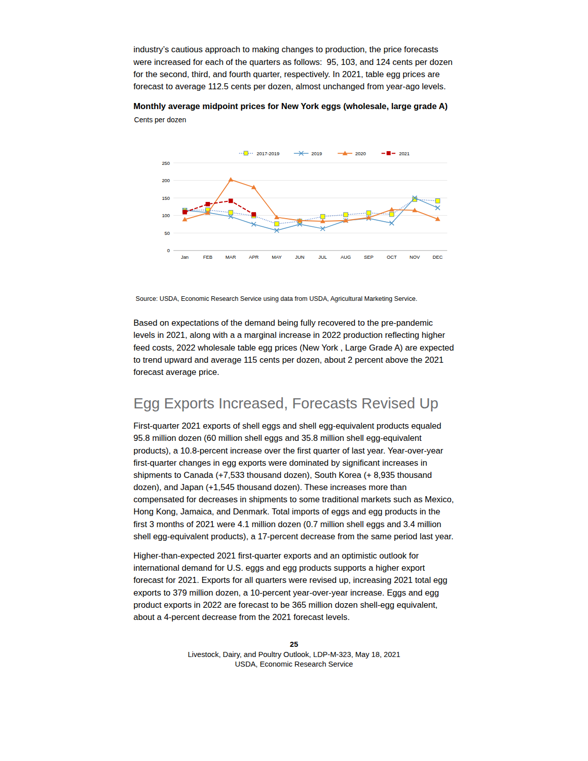industry’s cautious approach to making changes to production, the price forecasts were increased for each of the quarters as follows: 95, 103, and 124 cents per dozen for the second, third, and fourth quarter, respectively. In 2021, table egg prices are forecast to average 112.5 cents per dozen, almost unchanged from year-ago levels.
Monthly average midpoint prices for New York eggs (wholesale, large grade A)
Cents per dozen
2017-2019 2019 2020 2021 250 200 150 100 50 0 Jan FEB MAR APR MAY JUN JUL AUG SEP OCT NOV DEC
Source: USDA, Economic Research Service using data from USDA, Agricultural Marketing Service.
Based on expectations of the demand being fully recovered to the pre-pandemic levels in 2021, along with a a marginal increase in 2022 production reflecting higher feed costs, 2022 wholesale table egg prices (New York , Large Grade A) are expected to trend upward and average 115 cents per dozen, about 2 percent above the 2021 forecast average price.
Egg Exports Increased, Forecasts Revised Up
First-quarter 2021 exports of shell eggs and shell egg-equivalent products equaled 95.8 million dozen (60 million shell eggs and 35.8 million shell egg-equivalent products), a 10.8-percent increase over the first quarter of last year. Year-over-year first-quarter changes in egg exports were dominated by significant increases in shipments to Canada (+7,533 thousand dozen), South Korea (+ 8,935 thousand dozen), and Japan (+1,545 thousand dozen). These increases more than compensated for decreases in shipments to some traditional markets such as Mexico, Hong Kong, Jamaica, and Denmark. Total imports of eggs and egg products in the first 3 months of 2021 were 4.1 million dozen (0.7 million shell eggs and 3.4 million shell egg-equivalent products), a 17-percent decrease from the same period last year.
Higher-than-expected 2021 first-quarter exports and an optimistic outlook for international demand for U.S. eggs and egg products supports a higher export forecast for 2021. Exports for all quarters were revised up, increasing 2021 total egg exports to 379 million dozen, a 10-percent year-over-year increase. Eggs and egg product exports in 2022 are forecast to be 365 million dozen shell-egg equivalent, about a 4-percent decrease from the 2021 forecast levels.
25
Livestock, Dairy, and Poultry Outlook, LDP-M-323, May 18, 2021
USDA, Economic Research Service